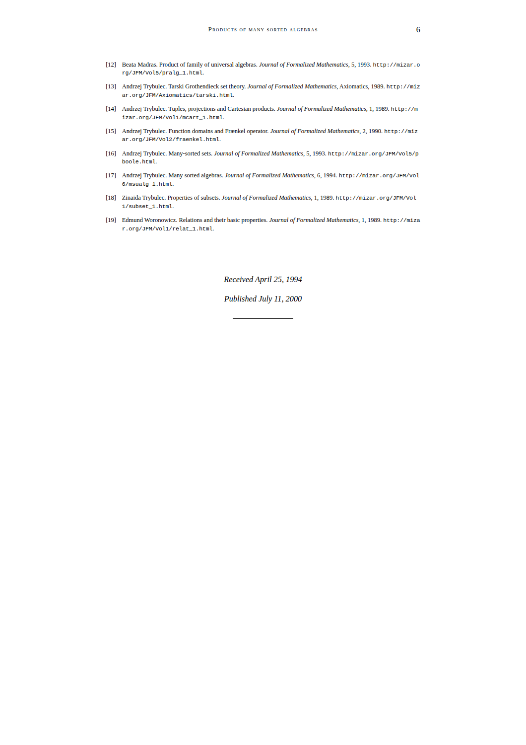Products of many sorted algebras 6
[12] Beata Madras. Product of family of universal algebras. Journal of Formalized Mathematics, 5, 1993. http://mizar.org/JFM/Vol5/pralg_1.html.
[13] Andrzej Trybulec. Tarski Grothendieck set theory. Journal of Formalized Mathematics, Axiomatics, 1989. http://mizar.org/JFM/Axiomatics/tarski.html.
[14] Andrzej Trybulec. Tuples, projections and Cartesian products. Journal of Formalized Mathematics, 1, 1989. http://mizar.org/JFM/Vol1/mcart_1.html.
[15] Andrzej Trybulec. Function domains and Frænkel operator. Journal of Formalized Mathematics, 2, 1990. http://mizar.org/JFM/Vol2/fraenkel.html.
[16] Andrzej Trybulec. Many-sorted sets. Journal of Formalized Mathematics, 5, 1993. http://mizar.org/JFM/Vol5/pboole.html.
[17] Andrzej Trybulec. Many sorted algebras. Journal of Formalized Mathematics, 6, 1994. http://mizar.org/JFM/Vol6/msualg_1.html.
[18] Zinaida Trybulec. Properties of subsets. Journal of Formalized Mathematics, 1, 1989. http://mizar.org/JFM/Vol1/subset_1.html.
[19] Edmund Woronowicz. Relations and their basic properties. Journal of Formalized Mathematics, 1, 1989. http://mizar.org/JFM/Vol1/relat_1.html.
Received April 25, 1994
Published July 11, 2000